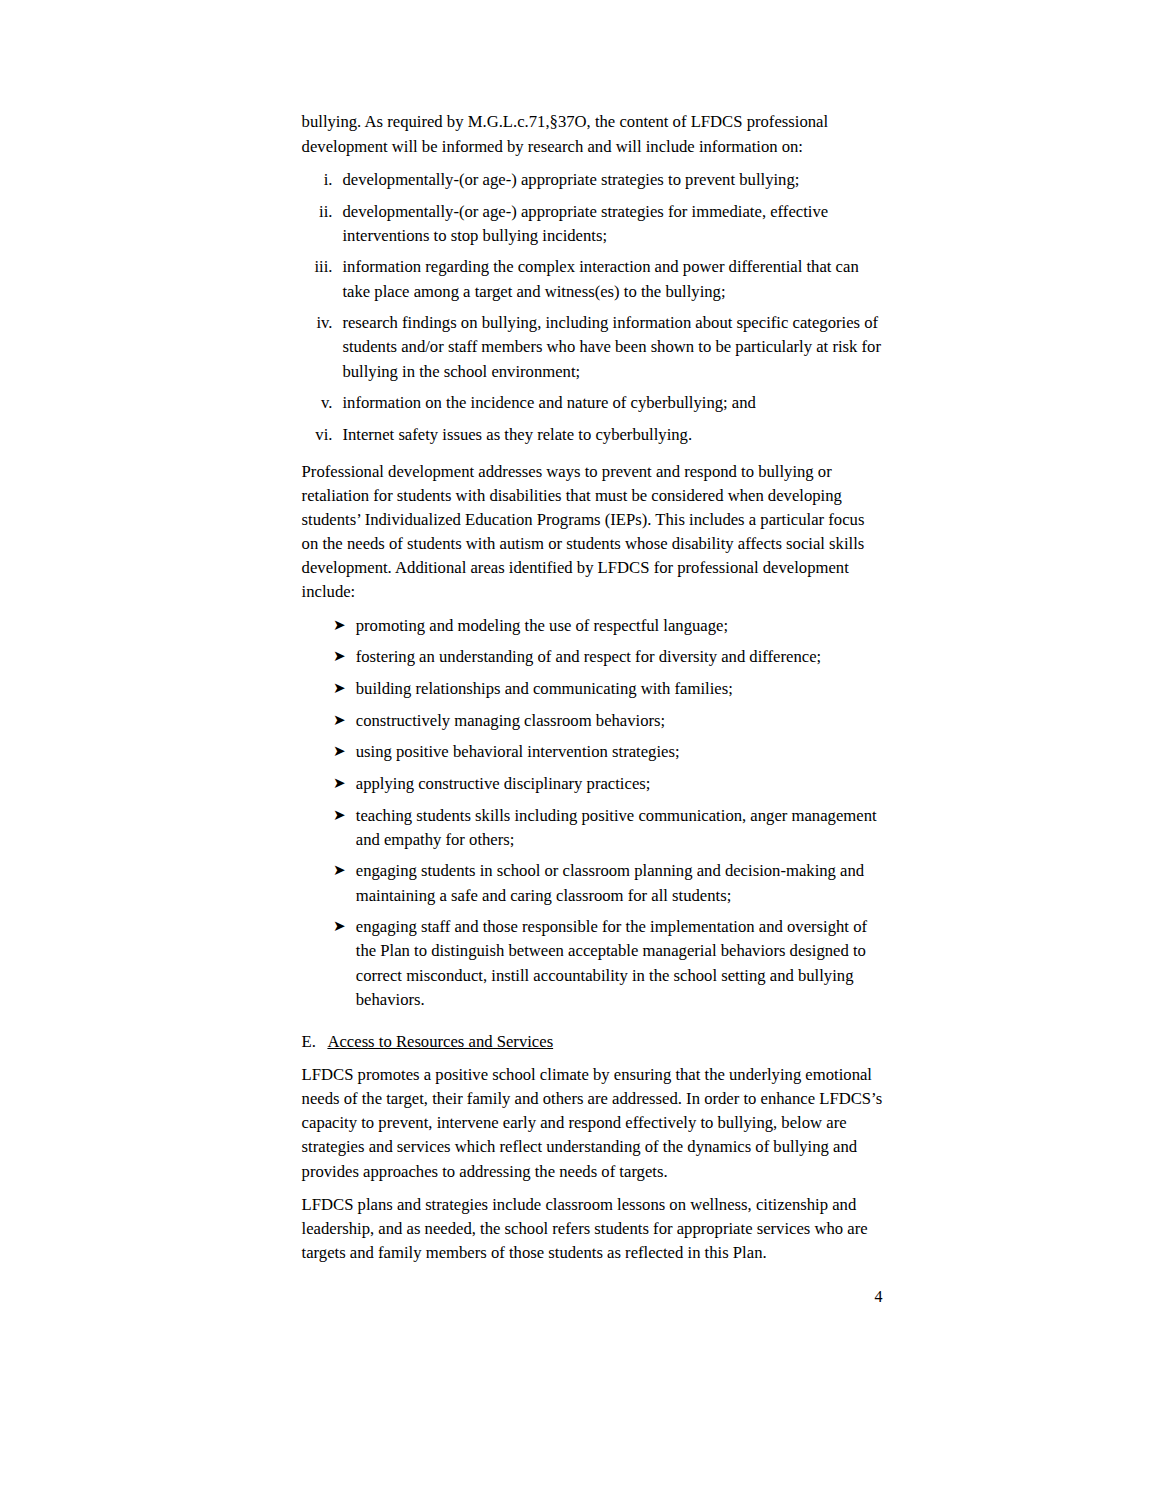bullying. As required by M.G.L.c.71,§37O, the content of LFDCS professional development will be informed by research and will include information on:
developmentally-(or age-) appropriate strategies to prevent bullying;
developmentally-(or age-) appropriate strategies for immediate, effective interventions to stop bullying incidents;
information regarding the complex interaction and power differential that can take place among a target and witness(es) to the bullying;
research findings on bullying, including information about specific categories of students and/or staff members who have been shown to be particularly at risk for bullying in the school environment;
information on the incidence and nature of cyberbullying; and
Internet safety issues as they relate to cyberbullying.
Professional development addresses ways to prevent and respond to bullying or retaliation for students with disabilities that must be considered when developing students’ Individualized Education Programs (IEPs). This includes a particular focus on the needs of students with autism or students whose disability affects social skills development. Additional areas identified by LFDCS for professional development include:
promoting and modeling the use of respectful language;
fostering an understanding of and respect for diversity and difference;
building relationships and communicating with families;
constructively managing classroom behaviors;
using positive behavioral intervention strategies;
applying constructive disciplinary practices;
teaching students skills including positive communication, anger management and empathy for others;
engaging students in school or classroom planning and decision-making and maintaining a safe and caring classroom for all students;
engaging staff and those responsible for the implementation and oversight of the Plan to distinguish between acceptable managerial behaviors designed to correct misconduct, instill accountability in the school setting and bullying behaviors.
E. Access to Resources and Services
LFDCS promotes a positive school climate by ensuring that the underlying emotional needs of the target, their family and others are addressed. In order to enhance LFDCS’s capacity to prevent, intervene early and respond effectively to bullying, below are strategies and services which reflect understanding of the dynamics of bullying and provides approaches to addressing the needs of targets.
LFDCS plans and strategies include classroom lessons on wellness, citizenship and leadership, and as needed, the school refers students for appropriate services who are targets and family members of those students as reflected in this Plan.
4